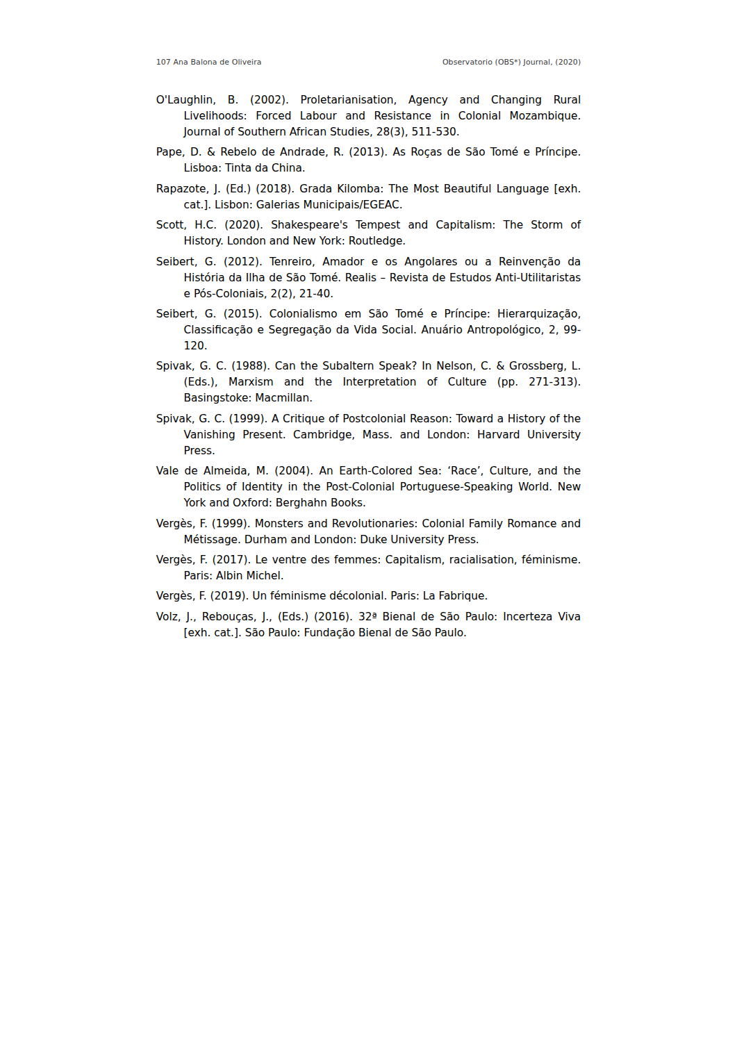107 Ana Balona de Oliveira
Observatorio (OBS*) Journal, (2020)
O'Laughlin, B. (2002). Proletarianisation, Agency and Changing Rural Livelihoods: Forced Labour and Resistance in Colonial Mozambique. Journal of Southern African Studies, 28(3), 511-530.
Pape, D. & Rebelo de Andrade, R. (2013). As Roças de São Tomé e Príncipe. Lisboa: Tinta da China.
Rapazote, J. (Ed.) (2018). Grada Kilomba: The Most Beautiful Language [exh. cat.]. Lisbon: Galerias Municipais/EGEAC.
Scott, H.C. (2020). Shakespeare's Tempest and Capitalism: The Storm of History. London and New York: Routledge.
Seibert, G. (2012). Tenreiro, Amador e os Angolares ou a Reinvenção da História da Ilha de São Tomé. Realis – Revista de Estudos Anti-Utilitaristas e Pós-Coloniais, 2(2), 21-40.
Seibert, G. (2015). Colonialismo em São Tomé e Príncipe: Hierarquização, Classificação e Segregação da Vida Social. Anuário Antropológico, 2, 99-120.
Spivak, G. C. (1988). Can the Subaltern Speak? In Nelson, C. & Grossberg, L. (Eds.), Marxism and the Interpretation of Culture (pp. 271-313). Basingstoke: Macmillan.
Spivak, G. C. (1999). A Critique of Postcolonial Reason: Toward a History of the Vanishing Present. Cambridge, Mass. and London: Harvard University Press.
Vale de Almeida, M. (2004). An Earth-Colored Sea: ‘Race’, Culture, and the Politics of Identity in the Post-Colonial Portuguese-Speaking World. New York and Oxford: Berghahn Books.
Vergès, F. (1999). Monsters and Revolutionaries: Colonial Family Romance and Métissage. Durham and London: Duke University Press.
Vergès, F. (2017). Le ventre des femmes: Capitalism, racialisation, féminisme. Paris: Albin Michel.
Vergès, F. (2019). Un féminisme décolonial. Paris: La Fabrique.
Volz, J., Rebouças, J., (Eds.) (2016). 32ª Bienal de São Paulo: Incerteza Viva [exh. cat.]. São Paulo: Fundação Bienal de São Paulo.